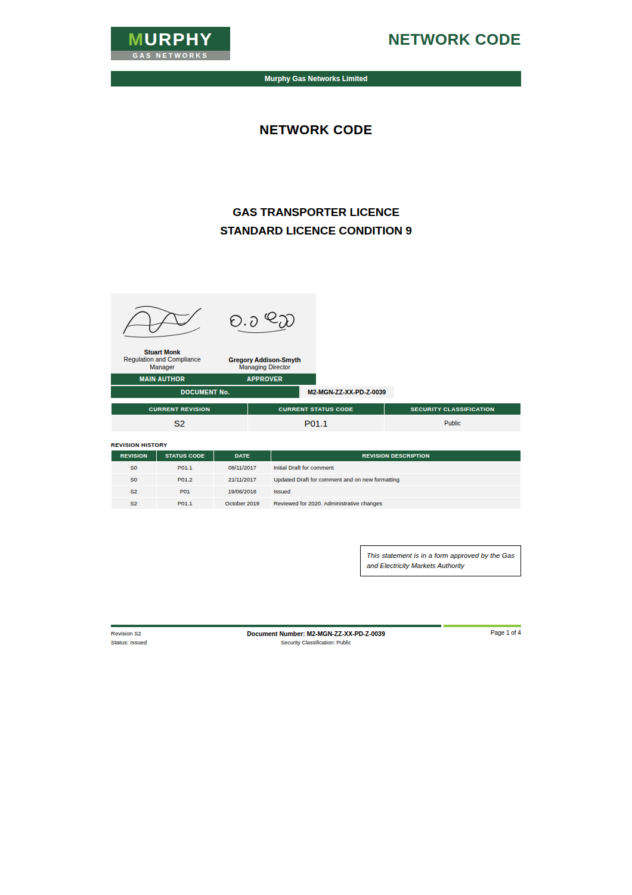MURPHY
GAS NETWORKS
NETWORK CODE
Murphy Gas Networks Limited
NETWORK CODE
GAS TRANSPORTER LICENCE
STANDARD LICENCE CONDITION 9
| Stuart Monk Regulation and Compliance Manager | Gregory Addison-Smyth Managing Director | | |
| MAIN AUTHOR | APPROVER | | |
| DOCUMENT No. | M2-MGN-ZZ-XX-PD-Z-0039 | |
| CURRENT REVISION | CURRENT STATUS CODE | SECURITY CLASSIFICATION |
| --- | --- | --- |
| S2 | P01.1 | Public |
REVISION HISTORY
| REVISION | STATUS CODE | DATE | REVISION DESCRIPTION |
| --- | --- | --- | --- |
| S0 | P01.1 | 08/11/2017 | Initial Draft for comment |
| S0 | P01.2 | 21/11/2017 | Updated Draft for comment and on new formatting |
| S2 | P01 | 19/06/2018 | Issued |
| S2 | P01.1 | October 2019 | Reviewed for 2020. Administrative changes |
This statement is in a form approved by the Gas and Electricity Markets Authority
Revision S2
Status: Issued
Document Number: M2-MGN-ZZ-XX-PD-Z-0039
Security Classification: Public
Page 1 of 4